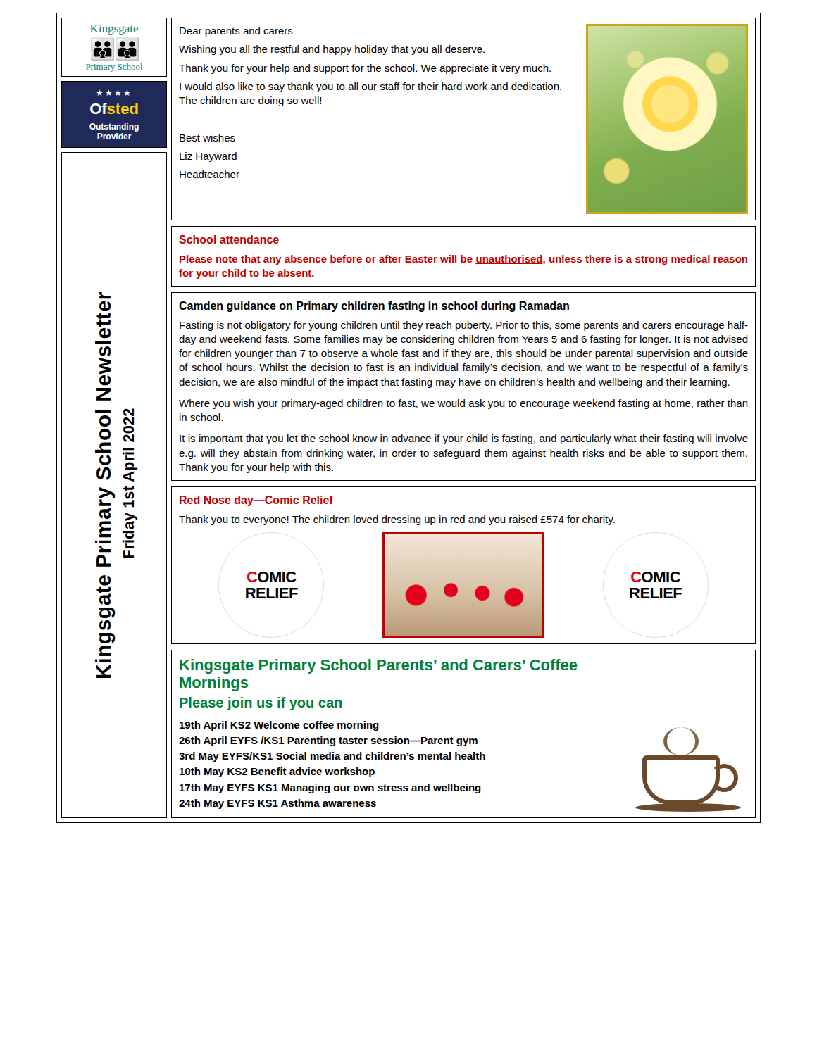Kingsgate
👪👪
Primary School
★★★★
Ofsted
Outstanding
Provider
Kingsgate Primary School Newsletter Friday 1st April 2022
Dear parents and carers
Wishing you all the restful and happy holiday that you all deserve.
Thank you for your help and support for the school. We appreciate it very much.
I would also like to say thank you to all our staff for their hard work and dedication. The children are doing so well!
Best wishes
Liz Hayward
Headteacher
School attendance
Please note that any absence before or after Easter will be unauthorised, unless there is a strong medical reason for your child to be absent.
Camden guidance on Primary children fasting in school during Ramadan
Fasting is not obligatory for young children until they reach puberty. Prior to this, some parents and carers encourage half-day and weekend fasts. Some families may be considering children from Years 5 and 6 fasting for longer. It is not advised for children younger than 7 to observe a whole fast and if they are, this should be under parental supervision and outside of school hours. Whilst the decision to fast is an individual family’s decision, and we want to be respectful of a family’s decision, we are also mindful of the impact that fasting may have on children’s health and wellbeing and their learning.
Where you wish your primary-aged children to fast, we would ask you to encourage weekend fasting at home, rather than in school.
It is important that you let the school know in advance if your child is fasting, and particularly what their fasting will involve e.g. will they abstain from drinking water, in order to safeguard them against health risks and be able to support them. Thank you for your help with this.
Red Nose day—Comic Relief
Thank you to everyone! The children loved dressing up in red and you raised £574 for charlty.
COMIC
RELIEF
COMIC
RELIEF
Kingsgate Primary School Parents’ and Carers’ Coffee Mornings
Please join us if you can
19th April KS2 Welcome coffee morning
26th April EYFS /KS1 Parenting taster session—Parent gym
3rd May EYFS/KS1 Social media and children’s mental health
10th May KS2 Benefit advice workshop
17th May EYFS KS1 Managing our own stress and wellbeing
24th May EYFS KS1 Asthma awareness